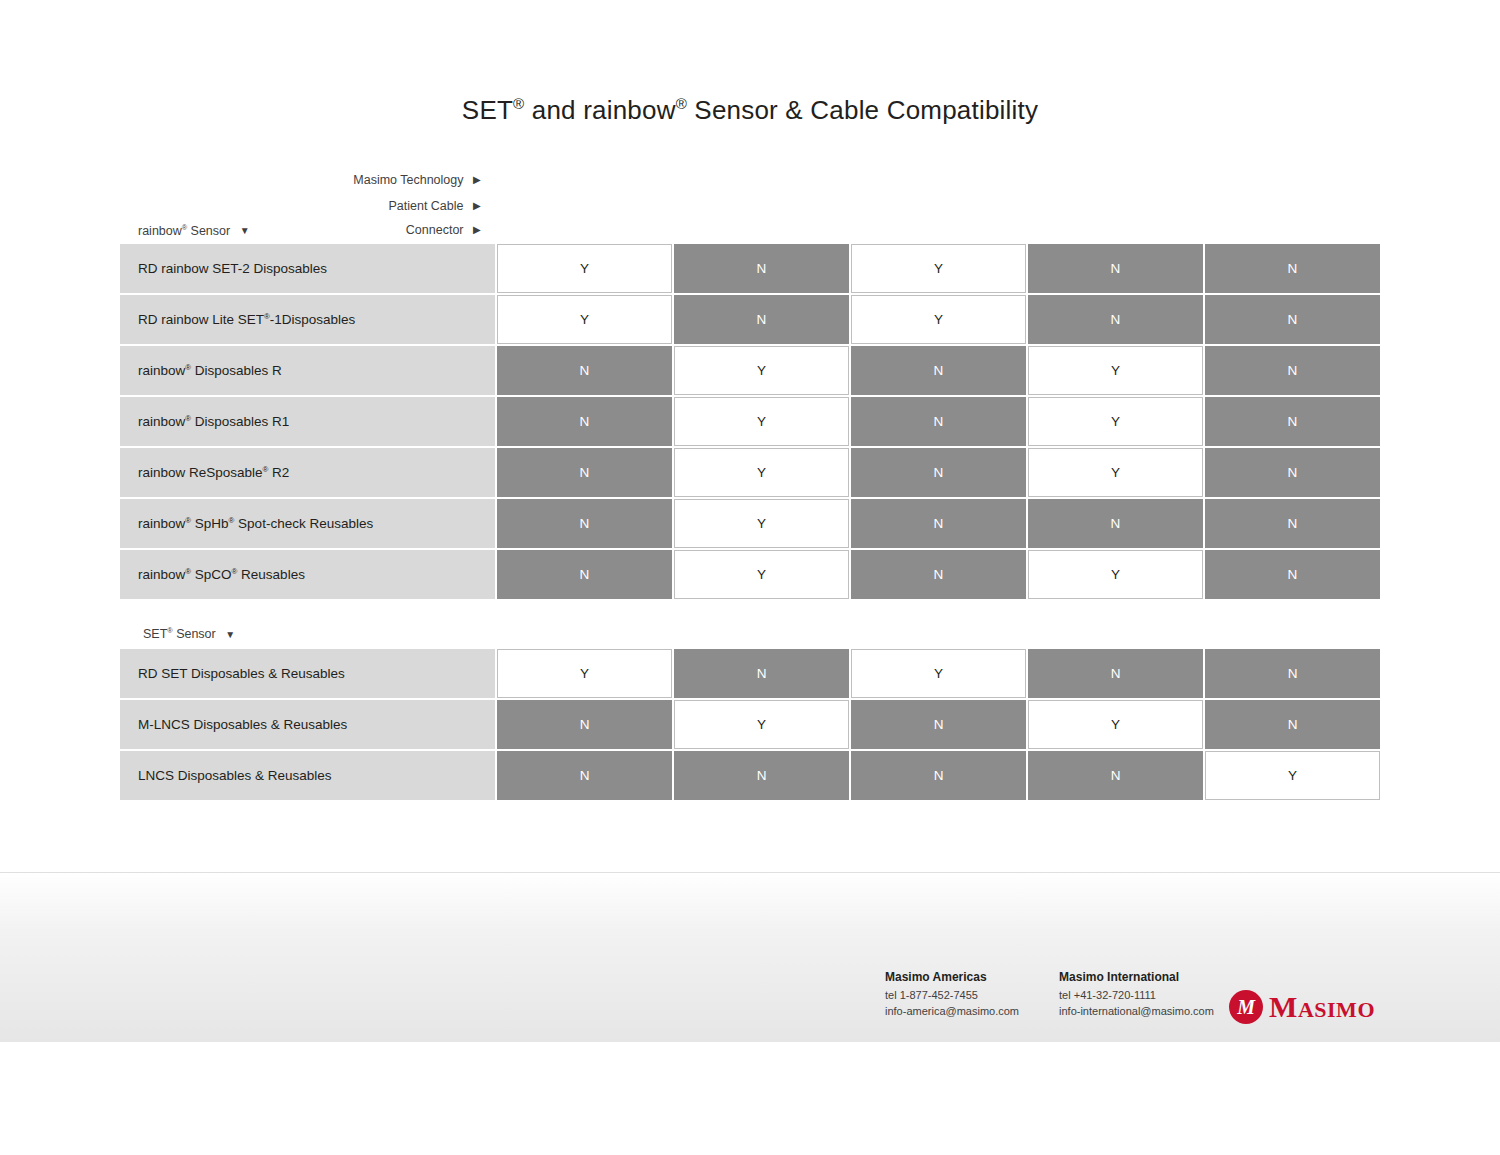SET® and rainbow® Sensor & Cable Compatibility
| Masimo Technology ▶ | rainbow SET ® | SET ® |
| Patient Cable ▶ | RD rainbow SET ® | rainbow ® RC | RD SET ® | M-LNC | Red LNC/LNC |
| rainbow ® Sensor ▼ Connector ▶ | RD15 | M15 | RD15 | M15 | DB9 |
| RD rainbow SET-2 Disposables | Y | N | Y | N | N |
| RD rainbow Lite SET ® -1Disposables | Y | N | Y | N | N |
| rainbow ® Disposables R | N | Y | N | Y | N |
| rainbow ® Disposables R1 | N | Y | N | Y | N |
| rainbow ReSposable ® R2 | N | Y | N | Y | N |
| rainbow ® SpHb ® Spot-check Reusables | N | Y | N | N | N |
| rainbow ® SpCO ® Reusables | N | Y | N | Y | N |
SET® Sensor ▼
| RD SET Disposables & Reusables | Y | N | Y | N | N |
| M-LNCS Disposables & Reusables | N | Y | N | Y | N |
| LNCS Disposables & Reusables | N | N | N | N | Y |
Masimo Americas tel 1-877-452-7455
info-america@masimo.com
Masimo International tel +41-32-720-1111
info-international@masimo.com
M
MASIMO